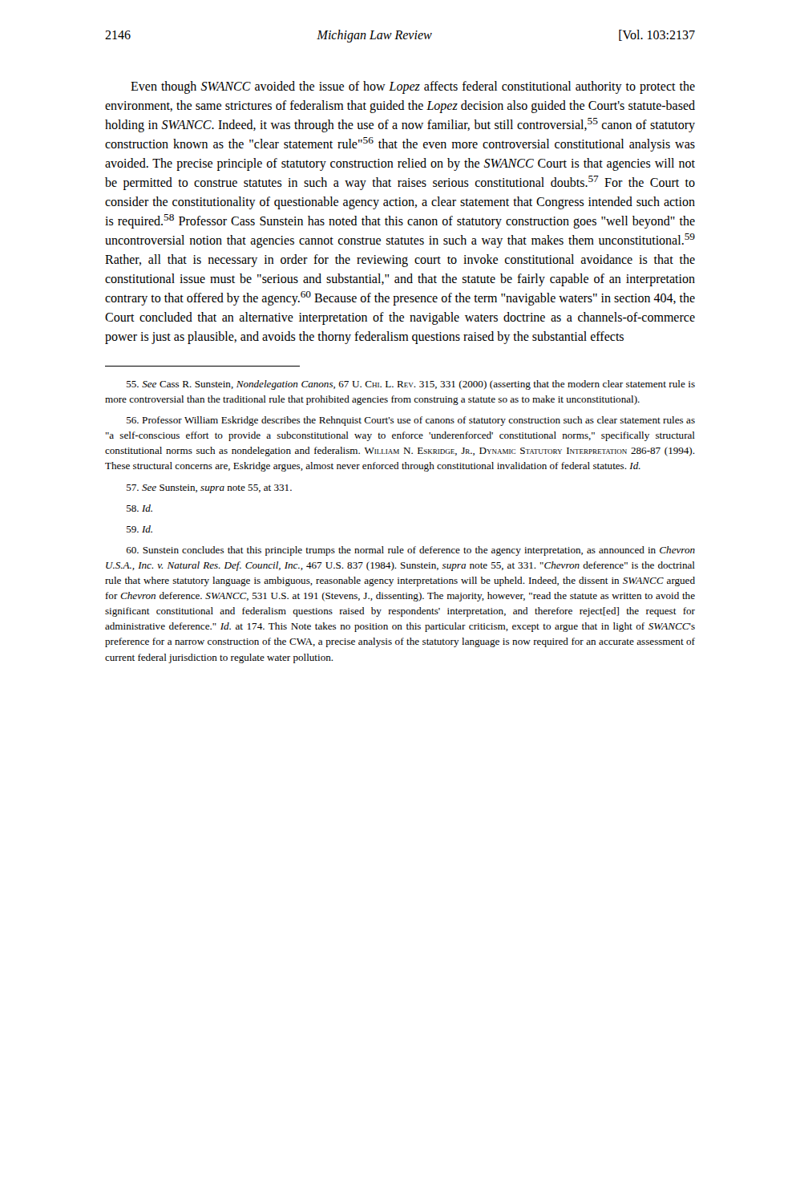2146 Michigan Law Review [Vol. 103:2137
Even though SWANCC avoided the issue of how Lopez affects federal constitutional authority to protect the environment, the same strictures of federalism that guided the Lopez decision also guided the Court's statute-based holding in SWANCC. Indeed, it was through the use of a now familiar, but still controversial,55 canon of statutory construction known as the "clear statement rule"56 that the even more controversial constitutional analysis was avoided. The precise principle of statutory construction relied on by the SWANCC Court is that agencies will not be permitted to construe statutes in such a way that raises serious constitutional doubts.57 For the Court to consider the constitutionality of questionable agency action, a clear statement that Congress intended such action is required.58 Professor Cass Sunstein has noted that this canon of statutory construction goes "well beyond" the uncontroversial notion that agencies cannot construe statutes in such a way that makes them unconstitutional.59 Rather, all that is necessary in order for the reviewing court to invoke constitutional avoidance is that the constitutional issue must be "serious and substantial," and that the statute be fairly capable of an interpretation contrary to that offered by the agency.60 Because of the presence of the term "navigable waters" in section 404, the Court concluded that an alternative interpretation of the navigable waters doctrine as a channels-of-commerce power is just as plausible, and avoids the thorny federalism questions raised by the substantial effects
55. See Cass R. Sunstein, Nondelegation Canons, 67 U. Chi. L. Rev. 315, 331 (2000) (asserting that the modern clear statement rule is more controversial than the traditional rule that prohibited agencies from construing a statute so as to make it unconstitutional).
56. Professor William Eskridge describes the Rehnquist Court's use of canons of statutory construction such as clear statement rules as "a self-conscious effort to provide a subconstitutional way to enforce 'underenforced' constitutional norms," specifically structural constitutional norms such as nondelegation and federalism. William N. Eskridge, Jr., Dynamic Statutory Interpretation 286-87 (1994). These structural concerns are, Eskridge argues, almost never enforced through constitutional invalidation of federal statutes. Id.
57. See Sunstein, supra note 55, at 331.
58. Id.
59. Id.
60. Sunstein concludes that this principle trumps the normal rule of deference to the agency interpretation, as announced in Chevron U.S.A., Inc. v. Natural Res. Def. Council, Inc., 467 U.S. 837 (1984). Sunstein, supra note 55, at 331. "Chevron deference" is the doctrinal rule that where statutory language is ambiguous, reasonable agency interpretations will be upheld. Indeed, the dissent in SWANCC argued for Chevron deference. SWANCC, 531 U.S. at 191 (Stevens, J., dissenting). The majority, however, "read the statute as written to avoid the significant constitutional and federalism questions raised by respondents' interpretation, and therefore reject[ed] the request for administrative deference." Id. at 174. This Note takes no position on this particular criticism, except to argue that in light of SWANCC's preference for a narrow construction of the CWA, a precise analysis of the statutory language is now required for an accurate assessment of current federal jurisdiction to regulate water pollution.